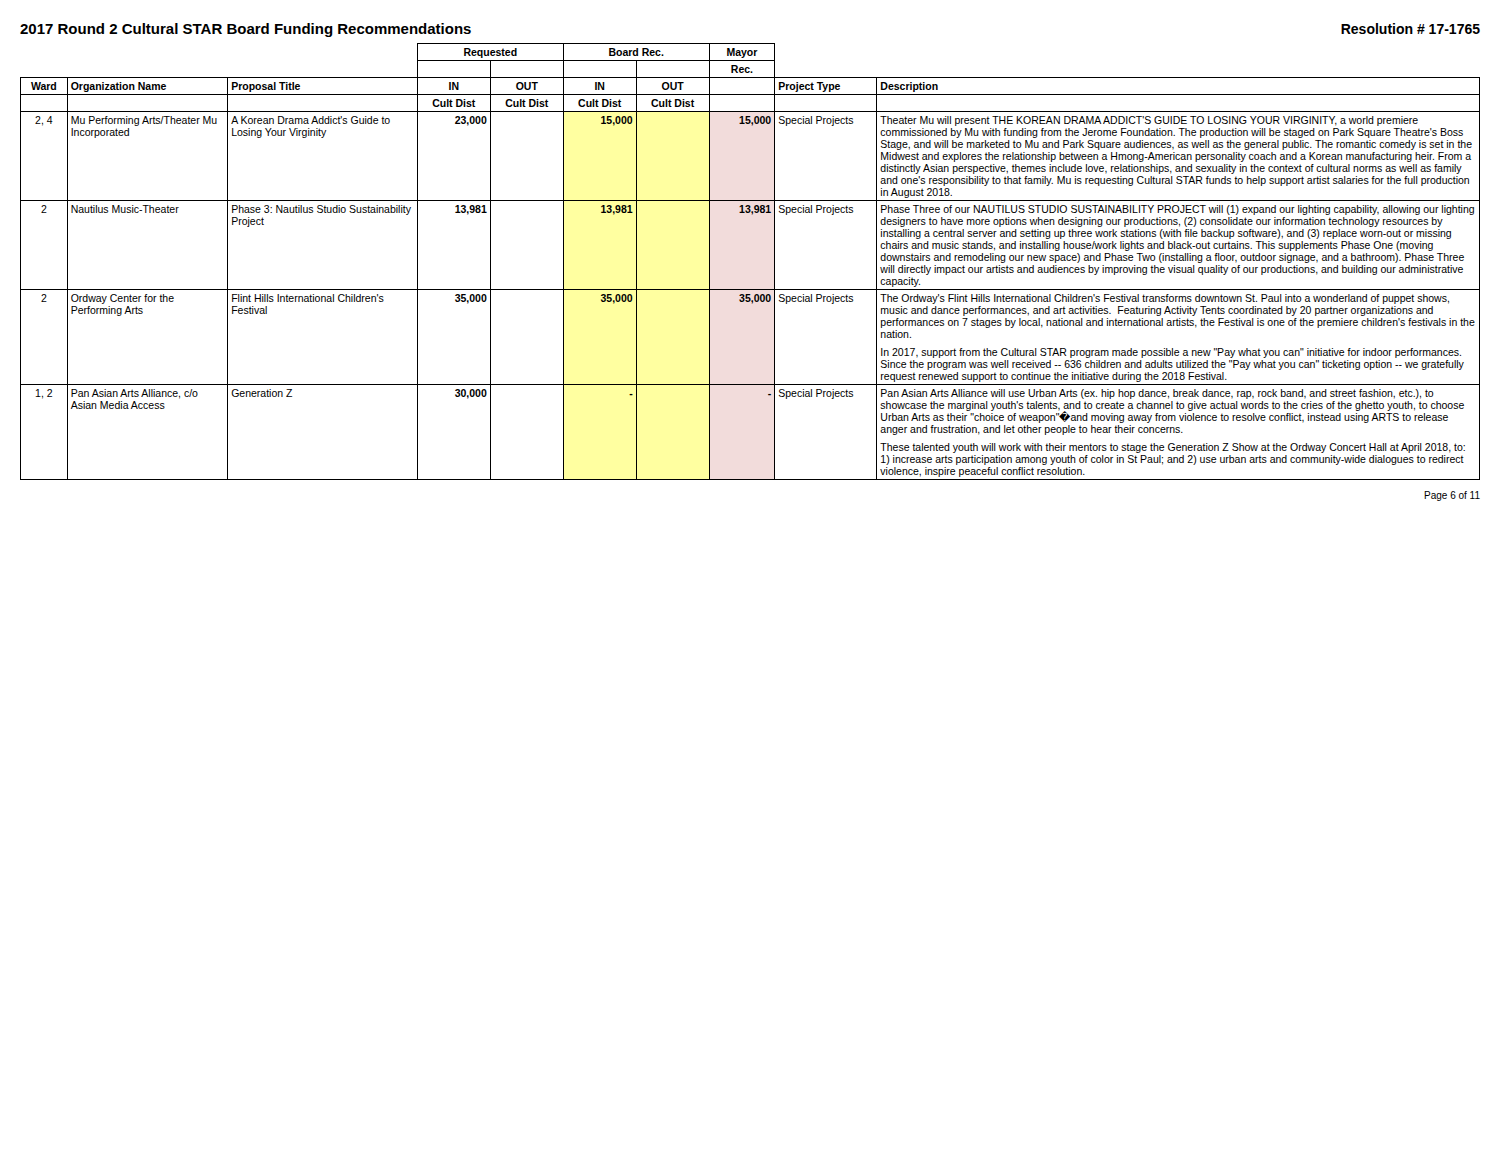2017 Round 2 Cultural STAR Board Funding Recommendations
Resolution # 17-1765
| | | | Requested | Board Rec. | Mayor | | |
| --- | --- | --- | --- | --- | --- | --- | --- |
| | | | | | | | Rec. | | |
| Ward | Organization Name | Proposal Title | IN | OUT | IN | OUT | | Project Type | Description |
| | | | Cult Dist | Cult Dist | Cult Dist | Cult Dist | | | |
| 2, 4 | Mu Performing Arts/Theater Mu Incorporated | A Korean Drama Addict's Guide to Losing Your Virginity | 23,000 | | 15,000 | | 15,000 | Special Projects | Theater Mu will present THE KOREAN DRAMA ADDICT'S GUIDE TO LOSING YOUR VIRGINITY, a world premiere commissioned by Mu with funding from the Jerome Foundation. The production will be staged on Park Square Theatre's Boss Stage, and will be marketed to Mu and Park Square audiences, as well as the general public. The romantic comedy is set in the Midwest and explores the relationship between a Hmong-American personality coach and a Korean manufacturing heir. From a distinctly Asian perspective, themes include love, relationships, and sexuality in the context of cultural norms as well as family and one's responsibility to that family. Mu is requesting Cultural STAR funds to help support artist salaries for the full production in August 2018. |
| 2 | Nautilus Music-Theater | Phase 3: Nautilus Studio Sustainability Project | 13,981 | | 13,981 | | 13,981 | Special Projects | Phase Three of our NAUTILUS STUDIO SUSTAINABILITY PROJECT will (1) expand our lighting capability, allowing our lighting designers to have more options when designing our productions, (2) consolidate our information technology resources by installing a central server and setting up three work stations (with file backup software), and (3) replace worn-out or missing chairs and music stands, and installing house/work lights and black-out curtains. This supplements Phase One (moving downstairs and remodeling our new space) and Phase Two (installing a floor, outdoor signage, and a bathroom). Phase Three will directly impact our artists and audiences by improving the visual quality of our productions, and building our administrative capacity. |
| 2 | Ordway Center for the Performing Arts | Flint Hills International Children's Festival | 35,000 | | 35,000 | | 35,000 | Special Projects | The Ordway's Flint Hills International Children's Festival transforms downtown St. Paul into a wonderland of puppet shows, music and dance performances, and art activities. Featuring Activity Tents coordinated by 20 partner organizations and performances on 7 stages by local, national and international artists, the Festival is one of the premiere children's festivals in the nation. In 2017, support from the Cultural STAR program made possible a new "Pay what you can" initiative for indoor performances. Since the program was well received -- 636 children and adults utilized the "Pay what you can" ticketing option -- we gratefully request renewed support to continue the initiative during the 2018 Festival. |
| 1, 2 | Pan Asian Arts Alliance, c/o Asian Media Access | Generation Z | 30,000 | | - | | - | Special Projects | Pan Asian Arts Alliance will use Urban Arts (ex. hip hop dance, break dance, rap, rock band, and street fashion, etc.), to showcase the marginal youth's talents, and to create a channel to give actual words to the cries of the ghetto youth, to choose Urban Arts as their "choice of weapon"�and moving away from violence to resolve conflict, instead using ARTS to release anger and frustration, and let other people to hear their concerns. These talented youth will work with their mentors to stage the Generation Z Show at the Ordway Concert Hall at April 2018, to: 1) increase arts participation among youth of color in St Paul; and 2) use urban arts and community-wide dialogues to redirect violence, inspire peaceful conflict resolution. |
Page 6 of 11